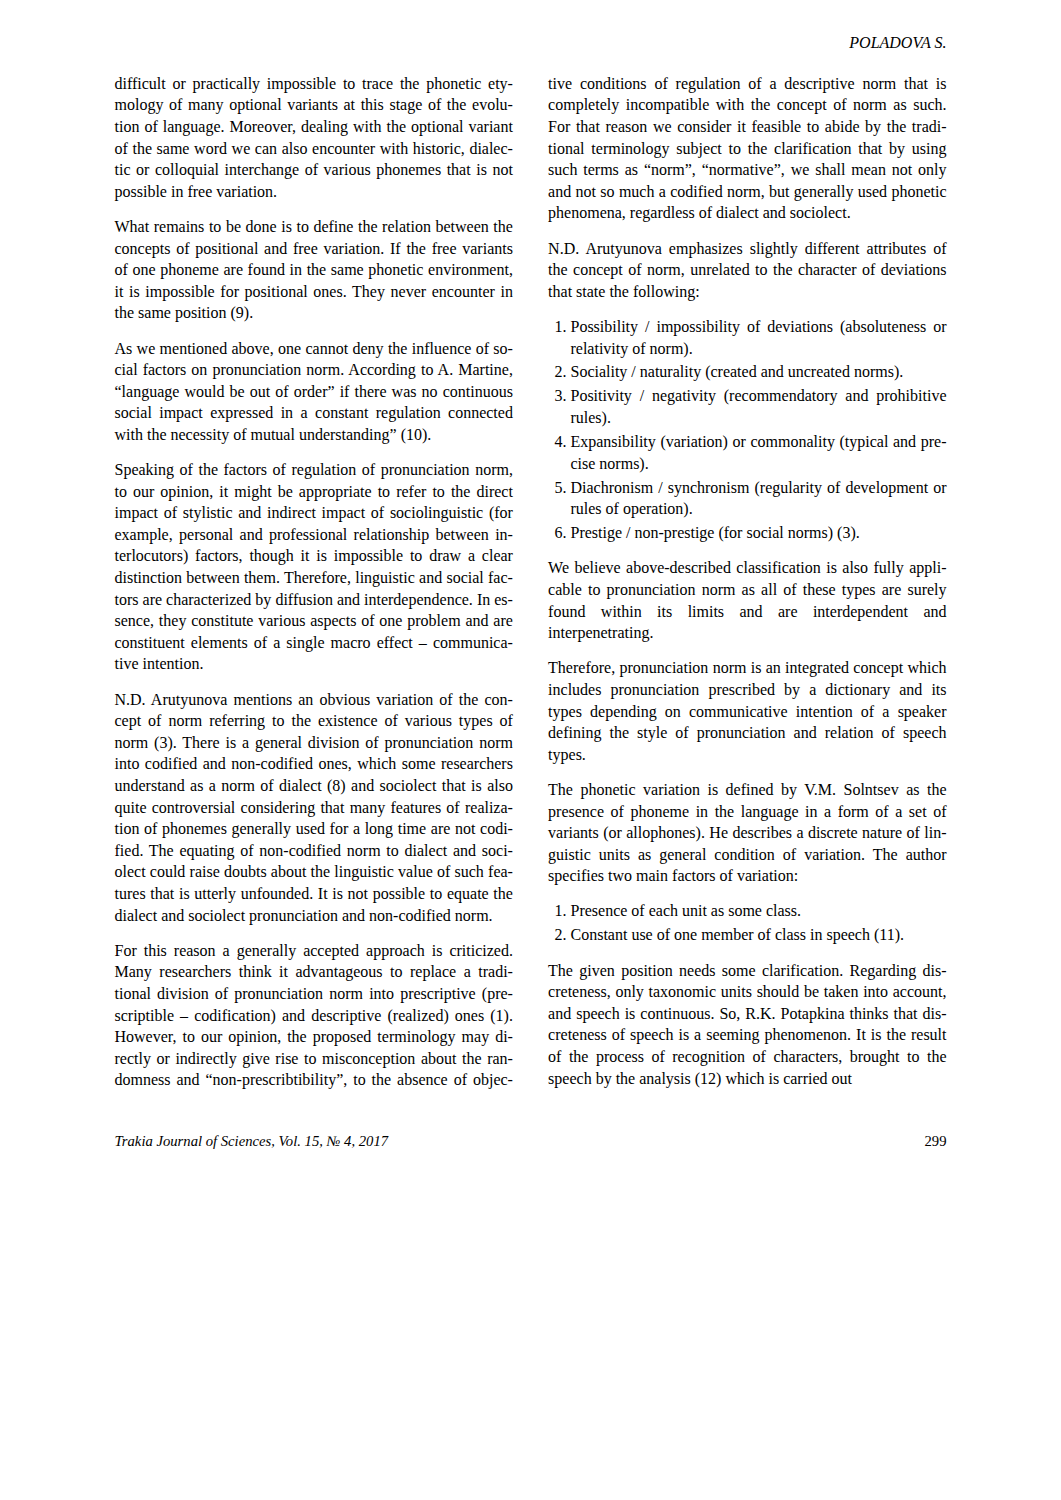POLADOVA S.
difficult or practically impossible to trace the phonetic etymology of many optional variants at this stage of the evolution of language. Moreover, dealing with the optional variant of the same word we can also encounter with historic, dialectic or colloquial interchange of various phonemes that is not possible in free variation.
What remains to be done is to define the relation between the concepts of positional and free variation. If the free variants of one phoneme are found in the same phonetic environment, it is impossible for positional ones. They never encounter in the same position (9).
As we mentioned above, one cannot deny the influence of social factors on pronunciation norm. According to A. Martine, “language would be out of order” if there was no continuous social impact expressed in a constant regulation connected with the necessity of mutual understanding” (10).
Speaking of the factors of regulation of pronunciation norm, to our opinion, it might be appropriate to refer to the direct impact of stylistic and indirect impact of sociolinguistic (for example, personal and professional relationship between interlocutors) factors, though it is impossible to draw a clear distinction between them. Therefore, linguistic and social factors are characterized by diffusion and interdependence. In essence, they constitute various aspects of one problem and are constituent elements of a single macro effect – communicative intention.
N.D. Arutyunova mentions an obvious variation of the concept of norm referring to the existence of various types of norm (3). There is a general division of pronunciation norm into codified and non-codified ones, which some researchers understand as a norm of dialect (8) and sociolect that is also quite controversial considering that many features of realization of phonemes generally used for a long time are not codified. The equating of non-codified norm to dialect and sociolect could raise doubts about the linguistic value of such features that is utterly unfounded. It is not possible to equate the dialect and sociolect pronunciation and non-codified norm.
For this reason a generally accepted approach is criticized. Many researchers think it advantageous to replace a traditional division of pronunciation norm into prescriptive (prescriptible – codification) and descriptive (realized) ones (1). However, to our opinion, the proposed terminology may directly or indirectly give rise to misconception about the randomness and “non-prescribtibility”, to the absence of objective conditions of regulation of a descriptive norm that is completely incompatible with the concept of norm as such. For that reason we consider it feasible to abide by the traditional terminology subject to the clarification that by using such terms as “norm”, “normative”, we shall mean not only and not so much a codified norm, but generally used phonetic phenomena, regardless of dialect and sociolect.
N.D. Arutyunova emphasizes slightly different attributes of the concept of norm, unrelated to the character of deviations that state the following:
Possibility / impossibility of deviations (absoluteness or relativity of norm).
Sociality / naturality (created and uncreated norms).
Positivity / negativity (recommendatory and prohibitive rules).
Expansibility (variation) or commonality (typical and precise norms).
Diachronism / synchronism (regularity of development or rules of operation).
Prestige / non-prestige (for social norms) (3).
We believe above-described classification is also fully applicable to pronunciation norm as all of these types are surely found within its limits and are interdependent and interpenetrating.
Therefore, pronunciation norm is an integrated concept which includes pronunciation prescribed by a dictionary and its types depending on communicative intention of a speaker defining the style of pronunciation and relation of speech types.
The phonetic variation is defined by V.M. Solntsev as the presence of phoneme in the language in a form of a set of variants (or allophones). He describes a discrete nature of linguistic units as general condition of variation. The author specifies two main factors of variation:
Presence of each unit as some class.
Constant use of one member of class in speech (11).
The given position needs some clarification. Regarding discreteness, only taxonomic units should be taken into account, and speech is continuous. So, R.K. Potapkina thinks that discreteness of speech is a seeming phenomenon. It is the result of the process of recognition of characters, brought to the speech by the analysis (12) which is carried out
Trakia Journal of Sciences, Vol. 15, № 4, 2017 299